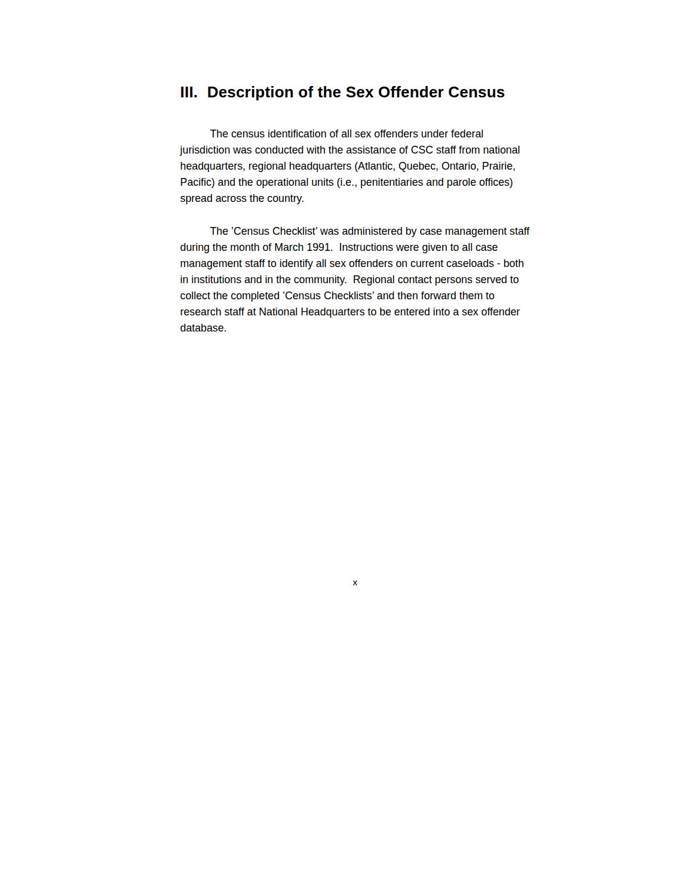III. Description of the Sex Offender Census
The census identification of all sex offenders under federal jurisdiction was conducted with the assistance of CSC staff from national headquarters, regional headquarters (Atlantic, Quebec, Ontario, Prairie, Pacific) and the operational units (i.e., penitentiaries and parole offices) spread across the country.
The ’Census Checklist’ was administered by case management staff during the month of March 1991. Instructions were given to all case management staff to identify all sex offenders on current caseloads - both in institutions and in the community. Regional contact persons served to collect the completed ’Census Checklists’ and then forward them to research staff at National Headquarters to be entered into a sex offender database.
x